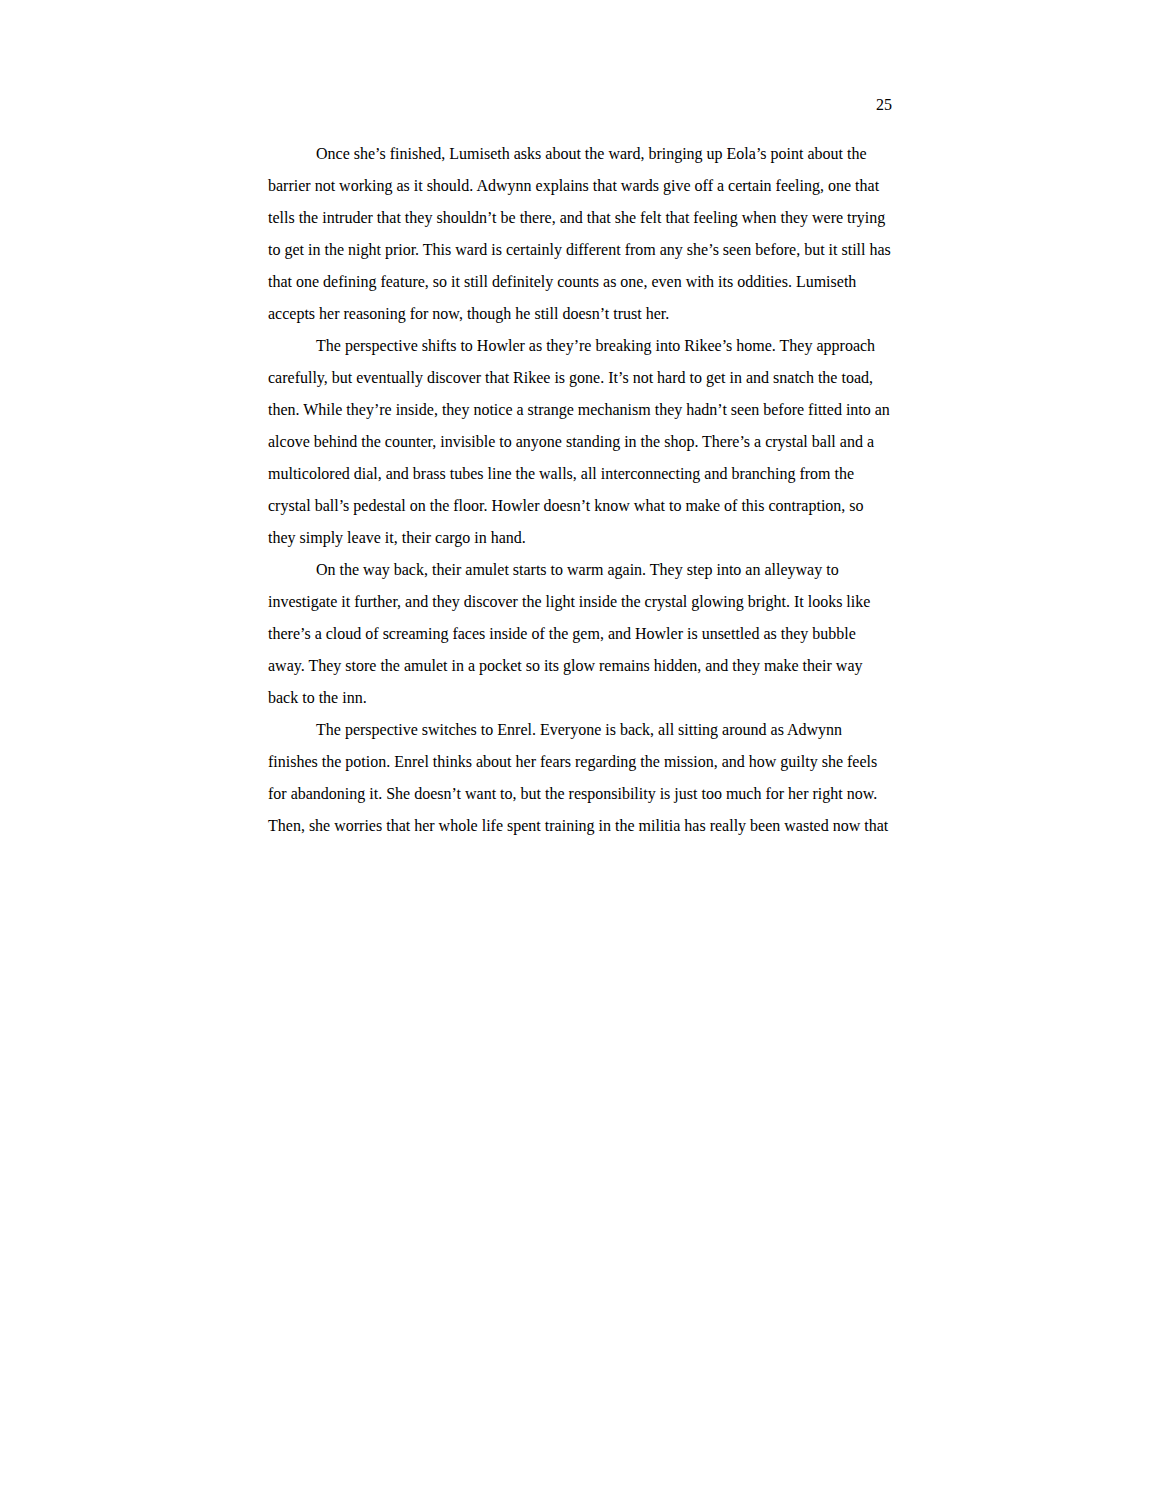25
Once she’s finished, Lumiseth asks about the ward, bringing up Eola’s point about the barrier not working as it should. Adwynn explains that wards give off a certain feeling, one that tells the intruder that they shouldn’t be there, and that she felt that feeling when they were trying to get in the night prior. This ward is certainly different from any she’s seen before, but it still has that one defining feature, so it still definitely counts as one, even with its oddities. Lumiseth accepts her reasoning for now, though he still doesn’t trust her.
The perspective shifts to Howler as they’re breaking into Rikee’s home. They approach carefully, but eventually discover that Rikee is gone. It’s not hard to get in and snatch the toad, then. While they’re inside, they notice a strange mechanism they hadn’t seen before fitted into an alcove behind the counter, invisible to anyone standing in the shop. There’s a crystal ball and a multicolored dial, and brass tubes line the walls, all interconnecting and branching from the crystal ball’s pedestal on the floor. Howler doesn’t know what to make of this contraption, so they simply leave it, their cargo in hand.
On the way back, their amulet starts to warm again. They step into an alleyway to investigate it further, and they discover the light inside the crystal glowing bright. It looks like there’s a cloud of screaming faces inside of the gem, and Howler is unsettled as they bubble away. They store the amulet in a pocket so its glow remains hidden, and they make their way back to the inn.
The perspective switches to Enrel. Everyone is back, all sitting around as Adwynn finishes the potion. Enrel thinks about her fears regarding the mission, and how guilty she feels for abandoning it. She doesn’t want to, but the responsibility is just too much for her right now. Then, she worries that her whole life spent training in the militia has really been wasted now that